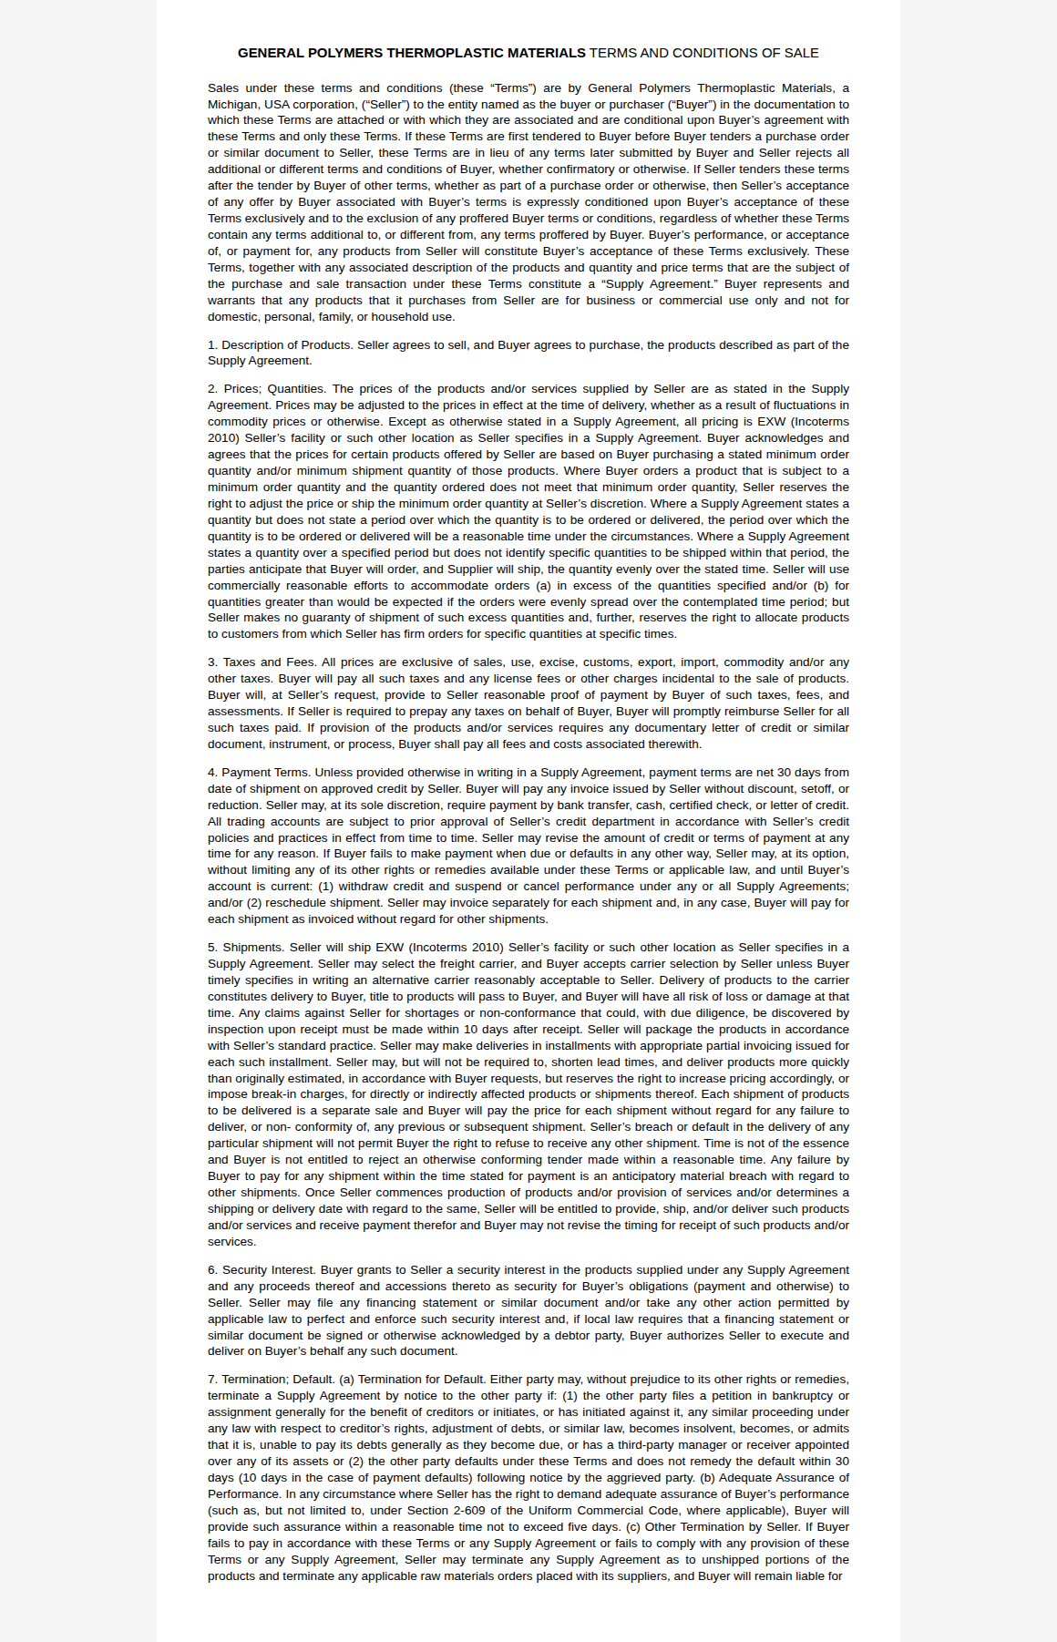GENERAL POLYMERS THERMOPLASTIC MATERIALS TERMS AND CONDITIONS OF SALE
Sales under these terms and conditions (these “Terms”) are by General Polymers Thermoplastic Materials, a Michigan, USA corporation, (“Seller”) to the entity named as the buyer or purchaser (“Buyer”) in the documentation to which these Terms are attached or with which they are associated and are conditional upon Buyer’s agreement with these Terms and only these Terms. If these Terms are first tendered to Buyer before Buyer tenders a purchase order or similar document to Seller, these Terms are in lieu of any terms later submitted by Buyer and Seller rejects all additional or different terms and conditions of Buyer, whether confirmatory or otherwise. If Seller tenders these terms after the tender by Buyer of other terms, whether as part of a purchase order or otherwise, then Seller’s acceptance of any offer by Buyer associated with Buyer’s terms is expressly conditioned upon Buyer’s acceptance of these Terms exclusively and to the exclusion of any proffered Buyer terms or conditions, regardless of whether these Terms contain any terms additional to, or different from, any terms proffered by Buyer. Buyer’s performance, or acceptance of, or payment for, any products from Seller will constitute Buyer’s acceptance of these Terms exclusively. These Terms, together with any associated description of the products and quantity and price terms that are the subject of the purchase and sale transaction under these Terms constitute a “Supply Agreement.” Buyer represents and warrants that any products that it purchases from Seller are for business or commercial use only and not for domestic, personal, family, or household use.
1. Description of Products. Seller agrees to sell, and Buyer agrees to purchase, the products described as part of the Supply Agreement.
2. Prices; Quantities. The prices of the products and/or services supplied by Seller are as stated in the Supply Agreement. Prices may be adjusted to the prices in effect at the time of delivery, whether as a result of fluctuations in commodity prices or otherwise. Except as otherwise stated in a Supply Agreement, all pricing is EXW (Incoterms 2010) Seller’s facility or such other location as Seller specifies in a Supply Agreement. Buyer acknowledges and agrees that the prices for certain products offered by Seller are based on Buyer purchasing a stated minimum order quantity and/or minimum shipment quantity of those products. Where Buyer orders a product that is subject to a minimum order quantity and the quantity ordered does not meet that minimum order quantity, Seller reserves the right to adjust the price or ship the minimum order quantity at Seller’s discretion. Where a Supply Agreement states a quantity but does not state a period over which the quantity is to be ordered or delivered, the period over which the quantity is to be ordered or delivered will be a reasonable time under the circumstances. Where a Supply Agreement states a quantity over a specified period but does not identify specific quantities to be shipped within that period, the parties anticipate that Buyer will order, and Supplier will ship, the quantity evenly over the stated time. Seller will use commercially reasonable efforts to accommodate orders (a) in excess of the quantities specified and/or (b) for quantities greater than would be expected if the orders were evenly spread over the contemplated time period; but Seller makes no guaranty of shipment of such excess quantities and, further, reserves the right to allocate products to customers from which Seller has firm orders for specific quantities at specific times.
3. Taxes and Fees. All prices are exclusive of sales, use, excise, customs, export, import, commodity and/or any other taxes. Buyer will pay all such taxes and any license fees or other charges incidental to the sale of products. Buyer will, at Seller’s request, provide to Seller reasonable proof of payment by Buyer of such taxes, fees, and assessments. If Seller is required to prepay any taxes on behalf of Buyer, Buyer will promptly reimburse Seller for all such taxes paid. If provision of the products and/or services requires any documentary letter of credit or similar document, instrument, or process, Buyer shall pay all fees and costs associated therewith.
4. Payment Terms. Unless provided otherwise in writing in a Supply Agreement, payment terms are net 30 days from date of shipment on approved credit by Seller. Buyer will pay any invoice issued by Seller without discount, setoff, or reduction. Seller may, at its sole discretion, require payment by bank transfer, cash, certified check, or letter of credit. All trading accounts are subject to prior approval of Seller’s credit department in accordance with Seller’s credit policies and practices in effect from time to time. Seller may revise the amount of credit or terms of payment at any time for any reason. If Buyer fails to make payment when due or defaults in any other way, Seller may, at its option, without limiting any of its other rights or remedies available under these Terms or applicable law, and until Buyer’s account is current: (1) withdraw credit and suspend or cancel performance under any or all Supply Agreements; and/or (2) reschedule shipment. Seller may invoice separately for each shipment and, in any case, Buyer will pay for each shipment as invoiced without regard for other shipments.
5. Shipments. Seller will ship EXW (Incoterms 2010) Seller’s facility or such other location as Seller specifies in a Supply Agreement. Seller may select the freight carrier, and Buyer accepts carrier selection by Seller unless Buyer timely specifies in writing an alternative carrier reasonably acceptable to Seller. Delivery of products to the carrier constitutes delivery to Buyer, title to products will pass to Buyer, and Buyer will have all risk of loss or damage at that time. Any claims against Seller for shortages or non-conformance that could, with due diligence, be discovered by inspection upon receipt must be made within 10 days after receipt. Seller will package the products in accordance with Seller’s standard practice. Seller may make deliveries in installments with appropriate partial invoicing issued for each such installment. Seller may, but will not be required to, shorten lead times, and deliver products more quickly than originally estimated, in accordance with Buyer requests, but reserves the right to increase pricing accordingly, or impose break-in charges, for directly or indirectly affected products or shipments thereof. Each shipment of products to be delivered is a separate sale and Buyer will pay the price for each shipment without regard for any failure to deliver, or non- conformity of, any previous or subsequent shipment. Seller’s breach or default in the delivery of any particular shipment will not permit Buyer the right to refuse to receive any other shipment. Time is not of the essence and Buyer is not entitled to reject an otherwise conforming tender made within a reasonable time. Any failure by Buyer to pay for any shipment within the time stated for payment is an anticipatory material breach with regard to other shipments. Once Seller commences production of products and/or provision of services and/or determines a shipping or delivery date with regard to the same, Seller will be entitled to provide, ship, and/or deliver such products and/or services and receive payment therefor and Buyer may not revise the timing for receipt of such products and/or services.
6. Security Interest. Buyer grants to Seller a security interest in the products supplied under any Supply Agreement and any proceeds thereof and accessions thereto as security for Buyer’s obligations (payment and otherwise) to Seller. Seller may file any financing statement or similar document and/or take any other action permitted by applicable law to perfect and enforce such security interest and, if local law requires that a financing statement or similar document be signed or otherwise acknowledged by a debtor party, Buyer authorizes Seller to execute and deliver on Buyer’s behalf any such document.
7. Termination; Default. (a) Termination for Default. Either party may, without prejudice to its other rights or remedies, terminate a Supply Agreement by notice to the other party if: (1) the other party files a petition in bankruptcy or assignment generally for the benefit of creditors or initiates, or has initiated against it, any similar proceeding under any law with respect to creditor’s rights, adjustment of debts, or similar law, becomes insolvent, becomes, or admits that it is, unable to pay its debts generally as they become due, or has a third-party manager or receiver appointed over any of its assets or (2) the other party defaults under these Terms and does not remedy the default within 30 days (10 days in the case of payment defaults) following notice by the aggrieved party. (b) Adequate Assurance of Performance. In any circumstance where Seller has the right to demand adequate assurance of Buyer’s performance (such as, but not limited to, under Section 2-609 of the Uniform Commercial Code, where applicable), Buyer will provide such assurance within a reasonable time not to exceed five days. (c) Other Termination by Seller. If Buyer fails to pay in accordance with these Terms or any Supply Agreement or fails to comply with any provision of these Terms or any Supply Agreement, Seller may terminate any Supply Agreement as to unshipped portions of the products and terminate any applicable raw materials orders placed with its suppliers, and Buyer will remain liable for